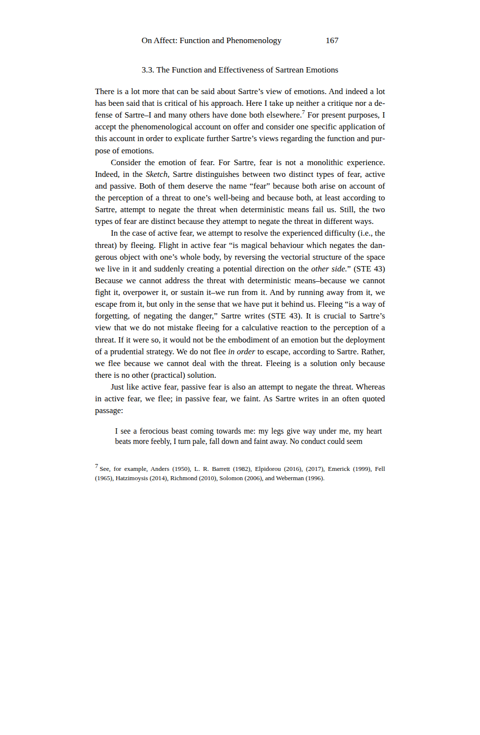On Affect: Function and Phenomenology 167
3.3. The Function and Effectiveness of Sartrean Emotions
There is a lot more that can be said about Sartre’s view of emotions. And indeed a lot has been said that is critical of his approach. Here I take up neither a critique nor a defense of Sartre–I and many others have done both elsewhere.7 For present purposes, I accept the phenomenological account on offer and consider one specific application of this account in order to explicate further Sartre’s views regarding the function and purpose of emotions.
Consider the emotion of fear. For Sartre, fear is not a monolithic experience. Indeed, in the Sketch, Sartre distinguishes between two distinct types of fear, active and passive. Both of them deserve the name “fear” because both arise on account of the perception of a threat to one’s well-being and because both, at least according to Sartre, attempt to negate the threat when deterministic means fail us. Still, the two types of fear are distinct because they attempt to negate the threat in different ways.
In the case of active fear, we attempt to resolve the experienced difficulty (i.e., the threat) by fleeing. Flight in active fear “is magical behaviour which negates the dangerous object with one’s whole body, by reversing the vectorial structure of the space we live in it and suddenly creating a potential direction on the other side.” (STE 43) Because we cannot address the threat with deterministic means–because we cannot fight it, overpower it, or sustain it–we run from it. And by running away from it, we escape from it, but only in the sense that we have put it behind us. Fleeing “is a way of forgetting, of negating the danger,” Sartre writes (STE 43). It is crucial to Sartre’s view that we do not mistake fleeing for a calculative reaction to the perception of a threat. If it were so, it would not be the embodiment of an emotion but the deployment of a prudential strategy. We do not flee in order to escape, according to Sartre. Rather, we flee because we cannot deal with the threat. Fleeing is a solution only because there is no other (practical) solution.
Just like active fear, passive fear is also an attempt to negate the threat. Whereas in active fear, we flee; in passive fear, we faint. As Sartre writes in an often quoted passage:
I see a ferocious beast coming towards me: my legs give way under me, my heart beats more feebly, I turn pale, fall down and faint away. No conduct could seem
7 See, for example, Anders (1950), L. R. Barrett (1982), Elpidorou (2016), (2017), Emerick (1999), Fell (1965), Hatzimoysis (2014), Richmond (2010), Solomon (2006), and Weberman (1996).